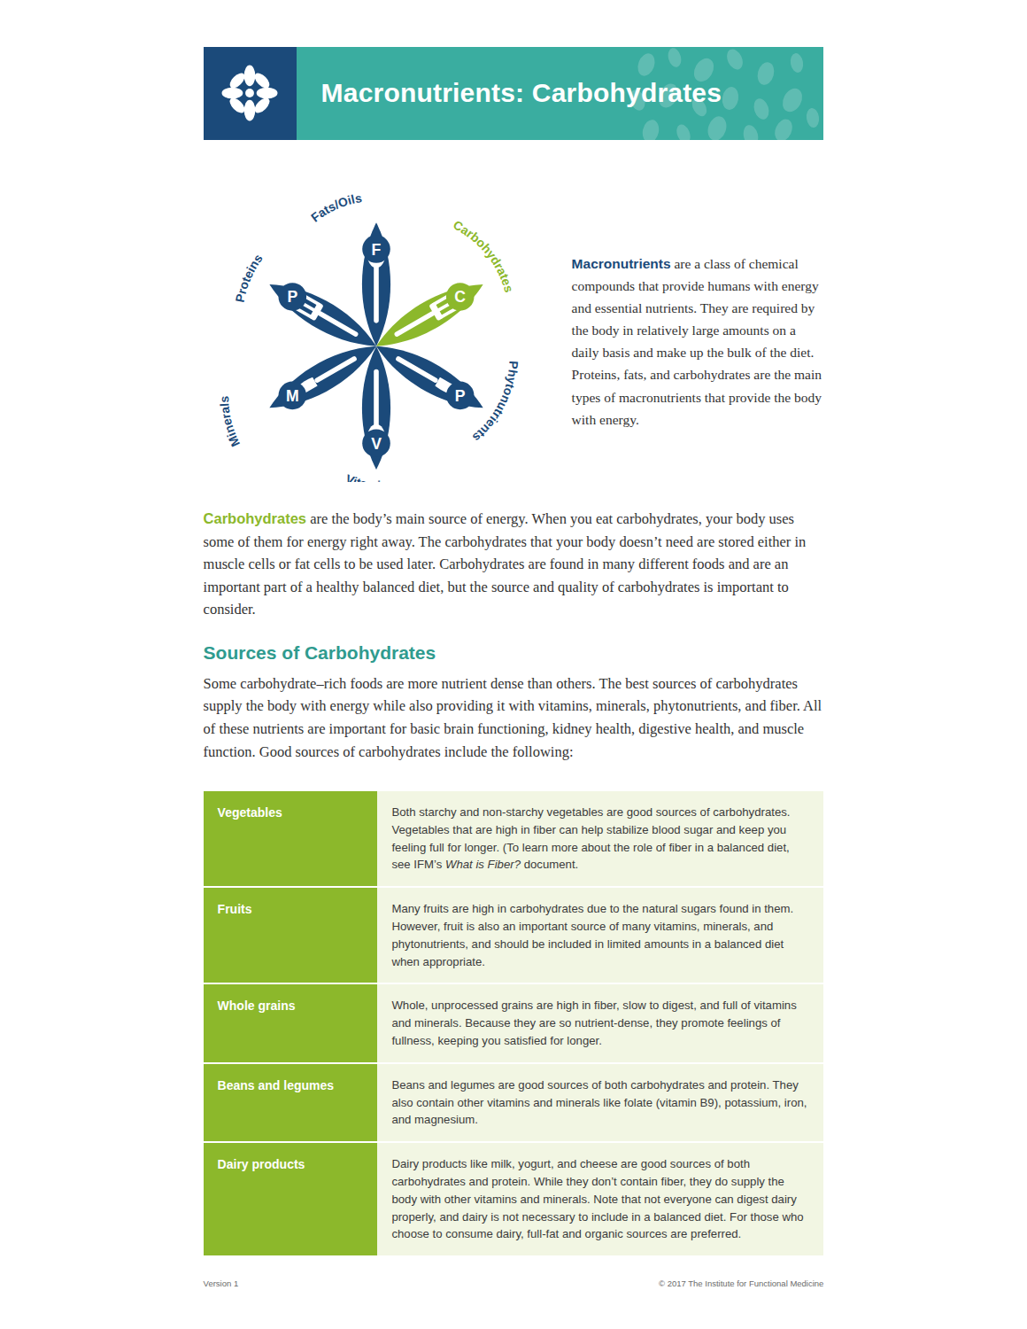Macronutrients: Carbohydrates
F C P V M P Fats/Oils Carbohydrates Phytonutrients Vitamins Minerals Proteins
Macronutrients are a class of chemical compounds that provide humans with energy and essential nutrients. They are required by the body in relatively large amounts on a daily basis and make up the bulk of the diet. Proteins, fats, and carbohydrates are the main types of macronutrients that provide the body with energy.
Carbohydrates are the body’s main source of energy. When you eat carbohydrates, your body uses some of them for energy right away. The carbohydrates that your body doesn’t need are stored either in muscle cells or fat cells to be used later. Carbohydrates are found in many different foods and are an important part of a healthy balanced diet, but the source and quality of carbohydrates is important to consider.
Sources of Carbohydrates
Some carbohydrate–rich foods are more nutrient dense than others. The best sources of carbohydrates supply the body with energy while also providing it with vitamins, minerals, phytonutrients, and fiber. All of these nutrients are important for basic brain functioning, kidney health, digestive health, and muscle function. Good sources of carbohydrates include the following:
| Vegetables | Both starchy and non-starchy vegetables are good sources of carbohydrates. Vegetables that are high in fiber can help stabilize blood sugar and keep you feeling full for longer. (To learn more about the role of fiber in a balanced diet, see IFM’s What is Fiber? document. |
| Fruits | Many fruits are high in carbohydrates due to the natural sugars found in them. However, fruit is also an important source of many vitamins, minerals, and phytonutrients, and should be included in limited amounts in a balanced diet when appropriate. |
| Whole grains | Whole, unprocessed grains are high in fiber, slow to digest, and full of vitamins and minerals. Because they are so nutrient-dense, they promote feelings of fullness, keeping you satisfied for longer. |
| Beans and legumes | Beans and legumes are good sources of both carbohydrates and protein. They also contain other vitamins and minerals like folate (vitamin B9), potassium, iron, and magnesium. |
| Dairy products | Dairy products like milk, yogurt, and cheese are good sources of both carbohydrates and protein. While they don’t contain fiber, they do supply the body with other vitamins and minerals. Note that not everyone can digest dairy properly, and dairy is not necessary to include in a balanced diet. For those who choose to consume dairy, full-fat and organic sources are preferred. |
Version 1 © 2017 The Institute for Functional Medicine